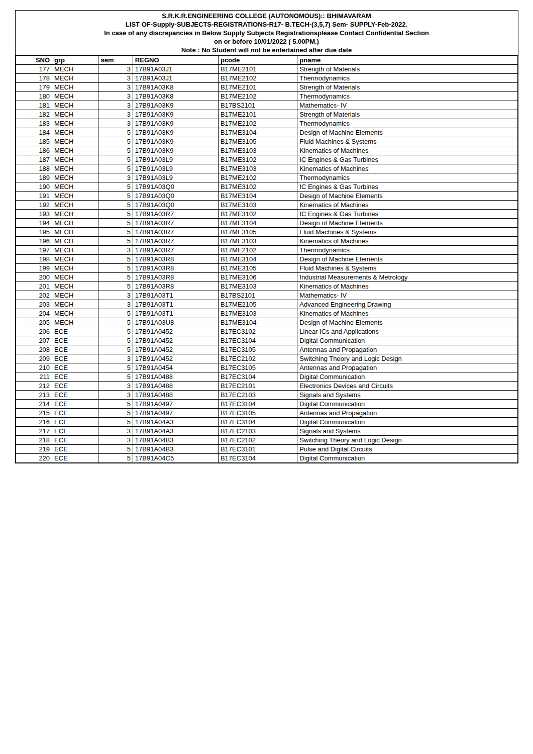S.R.K.R.ENGINEERING COLLEGE (AUTONOMOUS):: BHIMAVARAM
LIST OF-Supply-SUBJECTS-REGISTRATIONS-R17- B.TECH-(3,5,7) Sem- SUPPLY-Feb-2022.
In case of any discrepancies in Below Supply Subjects Registrationsplease Contact Confidential Section
on or before 10/01/2022 ( 5.00PM.)
Note : No Student will not be entertained after due date
| SNO | grp | sem | REGNO | pcode | pname |
| --- | --- | --- | --- | --- | --- |
| 177 | MECH | 3 | 17B91A03J1 | B17ME2101 | Strength of Materials |
| 178 | MECH | 3 | 17B91A03J1 | B17ME2102 | Thermodynamics |
| 179 | MECH | 3 | 17B91A03K8 | B17ME2101 | Strength of Materials |
| 180 | MECH | 3 | 17B91A03K8 | B17ME2102 | Thermodynamics |
| 181 | MECH | 3 | 17B91A03K9 | B17BS2101 | Mathematics- IV |
| 182 | MECH | 3 | 17B91A03K9 | B17ME2101 | Strength of Materials |
| 183 | MECH | 3 | 17B91A03K9 | B17ME2102 | Thermodynamics |
| 184 | MECH | 5 | 17B91A03K9 | B17ME3104 | Design of Machine Elements |
| 185 | MECH | 5 | 17B91A03K9 | B17ME3105 | Fluid Machines & Systems |
| 186 | MECH | 5 | 17B91A03K9 | B17ME3103 | Kinematics of Machines |
| 187 | MECH | 5 | 17B91A03L9 | B17ME3102 | IC Engines & Gas Turbines |
| 188 | MECH | 5 | 17B91A03L9 | B17ME3103 | Kinematics of Machines |
| 189 | MECH | 3 | 17B91A03L9 | B17ME2102 | Thermodynamics |
| 190 | MECH | 5 | 17B91A03Q0 | B17ME3102 | IC Engines & Gas Turbines |
| 191 | MECH | 5 | 17B91A03Q0 | B17ME3104 | Design of Machine Elements |
| 192 | MECH | 5 | 17B91A03Q0 | B17ME3103 | Kinematics of Machines |
| 193 | MECH | 5 | 17B91A03R7 | B17ME3102 | IC Engines & Gas Turbines |
| 194 | MECH | 5 | 17B91A03R7 | B17ME3104 | Design of Machine Elements |
| 195 | MECH | 5 | 17B91A03R7 | B17ME3105 | Fluid Machines & Systems |
| 196 | MECH | 5 | 17B91A03R7 | B17ME3103 | Kinematics of Machines |
| 197 | MECH | 3 | 17B91A03R7 | B17ME2102 | Thermodynamics |
| 198 | MECH | 5 | 17B91A03R8 | B17ME3104 | Design of Machine Elements |
| 199 | MECH | 5 | 17B91A03R8 | B17ME3105 | Fluid Machines & Systems |
| 200 | MECH | 5 | 17B91A03R8 | B17ME3106 | Industrial Measurements & Metrology |
| 201 | MECH | 5 | 17B91A03R8 | B17ME3103 | Kinematics of Machines |
| 202 | MECH | 3 | 17B91A03T1 | B17BS2101 | Mathematics- IV |
| 203 | MECH | 3 | 17B91A03T1 | B17ME2105 | Advanced Engineering Drawing |
| 204 | MECH | 5 | 17B91A03T1 | B17ME3103 | Kinematics of Machines |
| 205 | MECH | 5 | 17B91A03U8 | B17ME3104 | Design of Machine Elements |
| 206 | ECE | 5 | 17B91A0452 | B17EC3102 | Linear ICs and Applications |
| 207 | ECE | 5 | 17B91A0452 | B17EC3104 | Digital Communication |
| 208 | ECE | 5 | 17B91A0452 | B17EC3105 | Antennas and Propagation |
| 209 | ECE | 3 | 17B91A0452 | B17EC2102 | Switching Theory and Logic Design |
| 210 | ECE | 5 | 17B91A0454 | B17EC3105 | Antennas and Propagation |
| 211 | ECE | 5 | 17B91A0488 | B17EC3104 | Digital Communication |
| 212 | ECE | 3 | 17B91A0488 | B17EC2101 | Electronics Devices and Circuits |
| 213 | ECE | 3 | 17B91A0488 | B17EC2103 | Signals and Systems |
| 214 | ECE | 5 | 17B91A0497 | B17EC3104 | Digital Communication |
| 215 | ECE | 5 | 17B91A0497 | B17EC3105 | Antennas and Propagation |
| 216 | ECE | 5 | 17B91A04A3 | B17EC3104 | Digital Communication |
| 217 | ECE | 3 | 17B91A04A3 | B17EC2103 | Signals and Systems |
| 218 | ECE | 3 | 17B91A04B3 | B17EC2102 | Switching Theory and Logic Design |
| 219 | ECE | 5 | 17B91A04B3 | B17EC3101 | Pulse and Digital Circuits |
| 220 | ECE | 5 | 17B91A04C5 | B17EC3104 | Digital Communication |